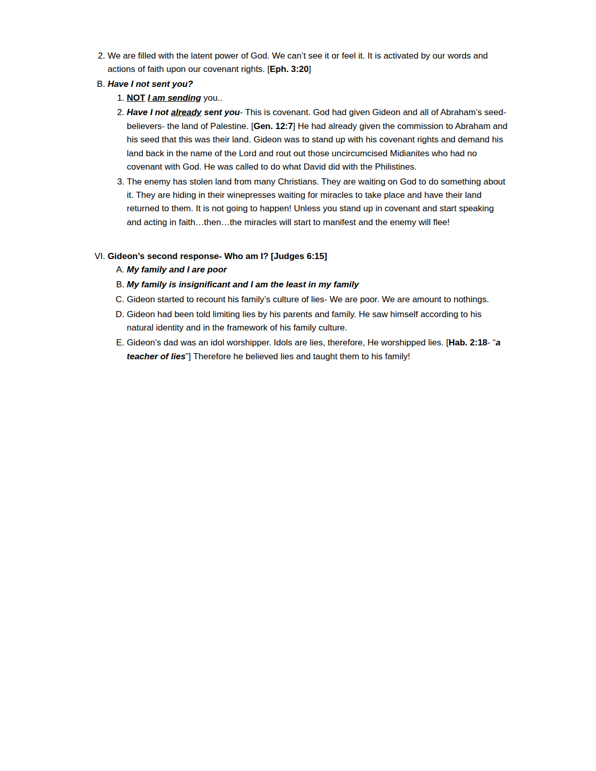We are filled with the latent power of God. We can’t see it or feel it. It is activated by our words and actions of faith upon our covenant rights. [Eph. 3:20]
Have I not sent you?
NOT I am sending you..
Have I not already sent you- This is covenant. God had given Gideon and all of Abraham’s seed- believers- the land of Palestine. [Gen. 12:7] He had already given the commission to Abraham and his seed that this was their land. Gideon was to stand up with his covenant rights and demand his land back in the name of the Lord and rout out those uncircumcised Midianites who had no covenant with God. He was called to do what David did with the Philistines.
The enemy has stolen land from many Christians. They are waiting on God to do something about it. They are hiding in their winepresses waiting for miracles to take place and have their land returned to them. It is not going to happen! Unless you stand up in covenant and start speaking and acting in faith…then…the miracles will start to manifest and the enemy will flee!
Gideon’s second response- Who am I? [Judges 6:15]
My family and I are poor
My family is insignificant and I am the least in my family
Gideon started to recount his family’s culture of lies- We are poor. We are amount to nothings.
Gideon had been told limiting lies by his parents and family. He saw himself according to his natural identity and in the framework of his family culture.
Gideon’s dad was an idol worshipper. Idols are lies, therefore, He worshipped lies. [Hab. 2:18- “a teacher of lies”] Therefore he believed lies and taught them to his family!